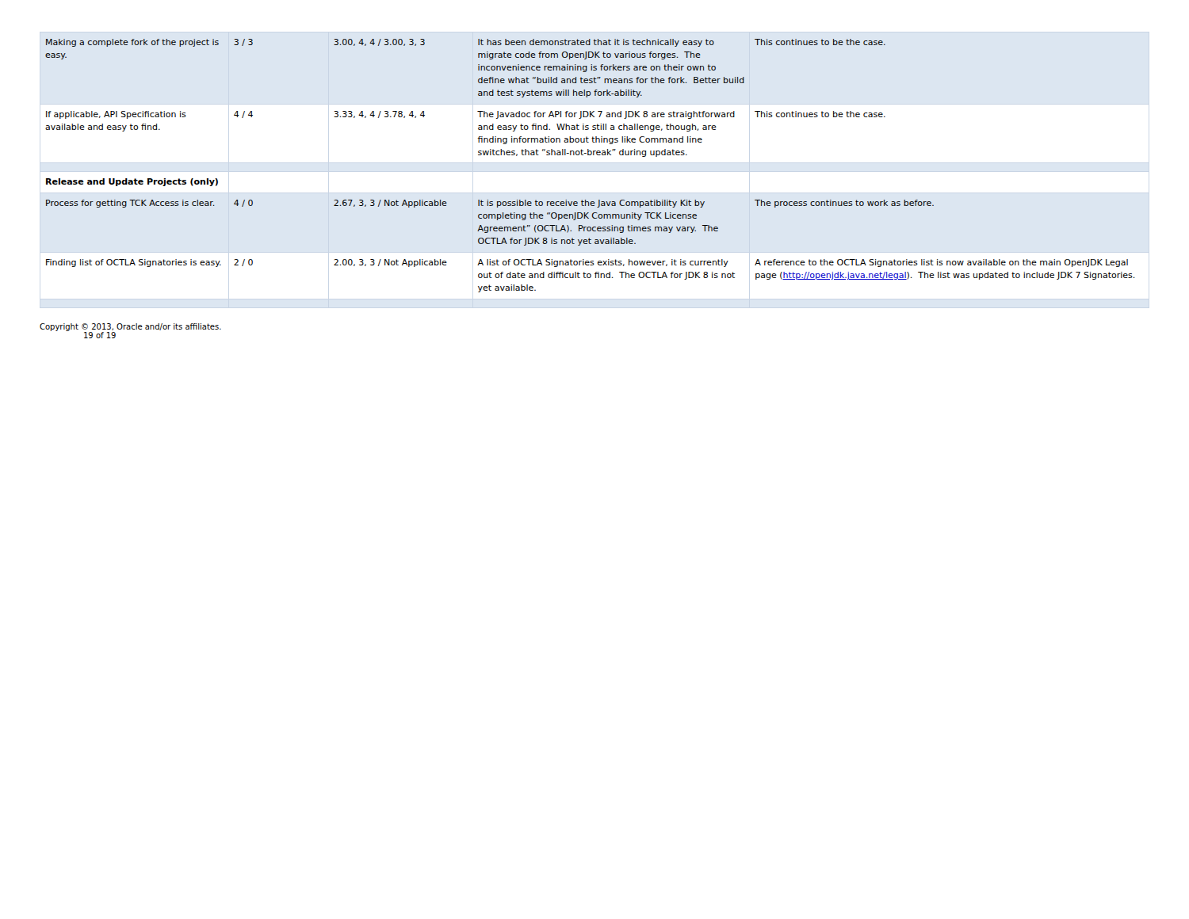| Making a complete fork of the project is easy. | 3 / 3 | 3.00, 4, 4 / 3.00, 3, 3 | It has been demonstrated that it is technically easy to migrate code from OpenJDK to various forges. The inconvenience remaining is forkers are on their own to define what “build and test” means for the fork. Better build and test systems will help fork-ability. | This continues to be the case. |
| If applicable, API Specification is available and easy to find. | 4 / 4 | 3.33, 4, 4 / 3.78, 4, 4 | The Javadoc for API for JDK 7 and JDK 8 are straightforward and easy to find. What is still a challenge, though, are finding information about things like Command line switches, that “shall-not-break” during updates. | This continues to be the case. |
| Release and Update Projects (only) | | | | |
| Process for getting TCK Access is clear. | 4 / 0 | 2.67, 3, 3 / Not Applicable | It is possible to receive the Java Compatibility Kit by completing the “OpenJDK Community TCK License Agreement” (OCTLA). Processing times may vary. The OCTLA for JDK 8 is not yet available. | The process continues to work as before. |
| Finding list of OCTLA Signatories is easy. | 2 / 0 | 2.00, 3, 3 / Not Applicable | A list of OCTLA Signatories exists, however, it is currently out of date and difficult to find. The OCTLA for JDK 8 is not yet available. | A reference to the OCTLA Signatories list is now available on the main OpenJDK Legal page ( http://openjdk.java.net/legal ). The list was updated to include JDK 7 Signatories. |
Copyright © 2013, Oracle and/or its affiliates.
19 of 19